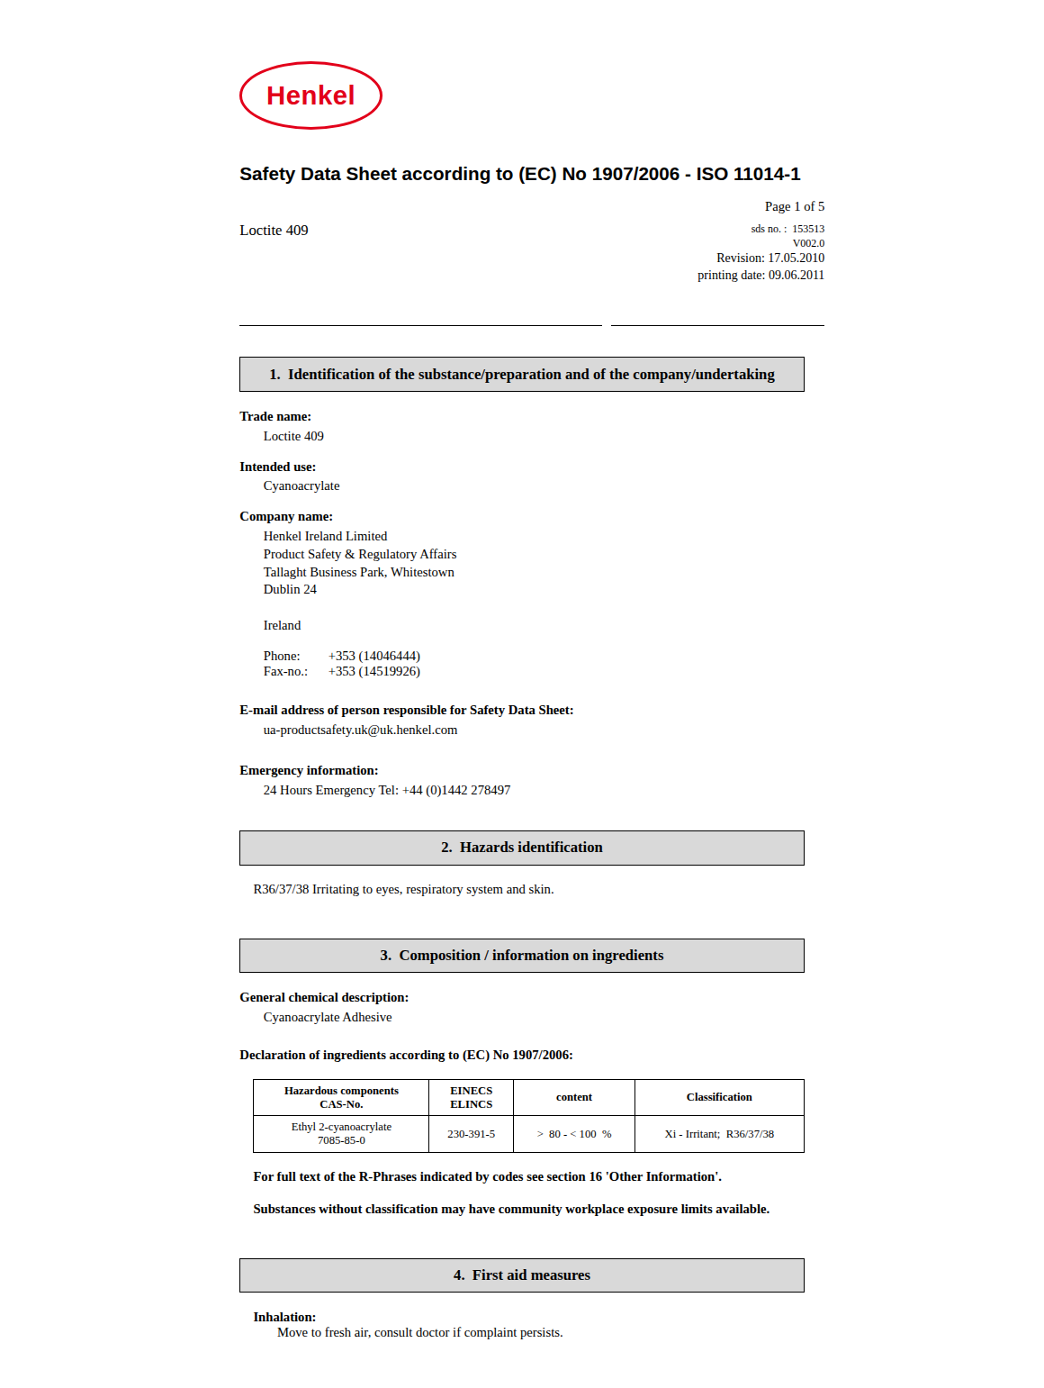Henkel
Safety Data Sheet according to (EC) No 1907/2006 - ISO 11014-1
Page 1 of 5
Loctite 409
sds no. : 153513
V002.0
Revision: 17.05.2010
printing date: 09.06.2011
1. Identification of the substance/preparation and of the company/undertaking
Trade name:
Loctite 409
Intended use:
Cyanoacrylate
Company name:
Henkel Ireland Limited
Product Safety & Regulatory Affairs
Tallaght Business Park, Whitestown
Dublin 24
Ireland
| Phone: | +353 (14046444) |
| Fax-no.: | +353 (14519926) |
E-mail address of person responsible for Safety Data Sheet:
ua-productsafety.uk@uk.henkel.com
Emergency information:
24 Hours Emergency Tel: +44 (0)1442 278497
2. Hazards identification
R36/37/38 Irritating to eyes, respiratory system and skin.
3. Composition / information on ingredients
General chemical description:
Cyanoacrylate Adhesive
Declaration of ingredients according to (EC) No 1907/2006:
| Hazardous components CAS-No. | EINECS ELINCS | content | Classification |
| --- | --- | --- | --- |
| Ethyl 2-cyanoacrylate 7085-85-0 | 230-391-5 | > 80 - < 100 % | Xi - Irritant; R36/37/38 |
For full text of the R-Phrases indicated by codes see section 16 'Other Information'.
Substances without classification may have community workplace exposure limits available.
4. First aid measures
Inhalation:
Move to fresh air, consult doctor if complaint persists.